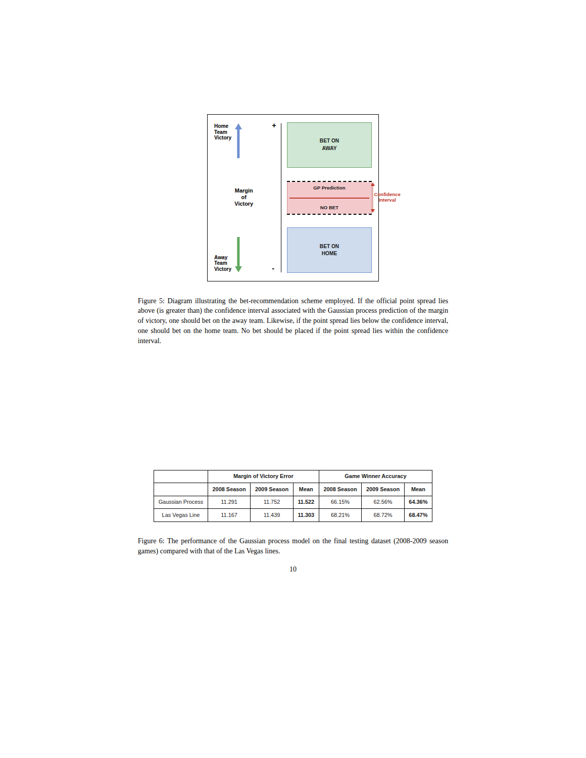Home
Team
Victory
Margin
of
Victory
Away
Team
Victory
+
-
BET ON
AWAY
GP Prediction
NO BET
Confidence
Interval
BET ON
HOME
Figure 5: Diagram illustrating the bet-recommendation scheme employed. If the official point spread lies above (is greater than) the confidence interval associated with the Gaussian process prediction of the margin of victory, one should bet on the away team. Likewise, if the point spread lies below the confidence interval, one should bet on the home team. No bet should be placed if the point spread lies within the confidence interval.
| | Margin of Victory Error | Game Winner Accuracy |
| | 2008 Season | 2009 Season | Mean | 2008 Season | 2009 Season | Mean |
| Gaussian Process | 11.291 | 11.752 | 11.522 | 66.15% | 62.56% | 64.36% |
| Las Vegas Line | 11.167 | 11.439 | 11.303 | 68.21% | 68.72% | 68.47% |
Figure 6: The performance of the Gaussian process model on the final testing dataset (2008-2009 season games) compared with that of the Las Vegas lines.
10